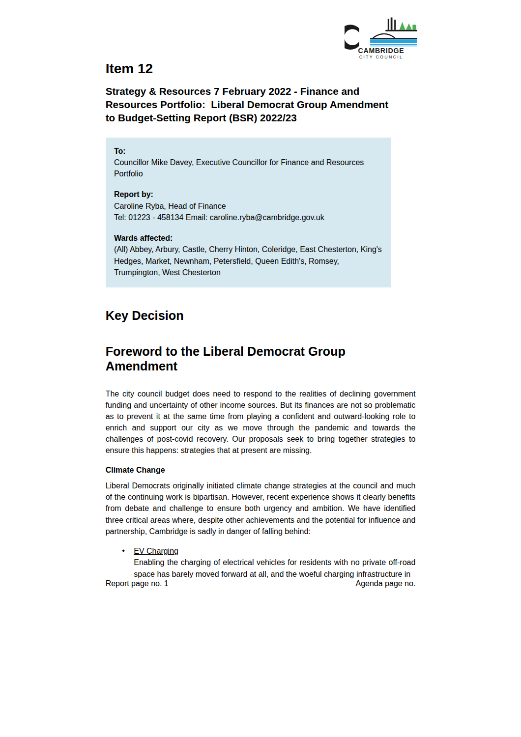CAMBRIDGE CITY COUNCIL
Item 12
Strategy & Resources 7 February 2022 - Finance and Resources Portfolio: Liberal Democrat Group Amendment to Budget-Setting Report (BSR) 2022/23
To:
Councillor Mike Davey, Executive Councillor for Finance and Resources Portfolio
Report by:
Caroline Ryba, Head of Finance
Tel: 01223 - 458134 Email: caroline.ryba@cambridge.gov.uk
Wards affected:
(All) Abbey, Arbury, Castle, Cherry Hinton, Coleridge, East Chesterton, King's Hedges, Market, Newnham, Petersfield, Queen Edith's, Romsey, Trumpington, West Chesterton
Key Decision
Foreword to the Liberal Democrat Group Amendment
The city council budget does need to respond to the realities of declining government funding and uncertainty of other income sources. But its finances are not so problematic as to prevent it at the same time from playing a confident and outward-looking role to enrich and support our city as we move through the pandemic and towards the challenges of post-covid recovery. Our proposals seek to bring together strategies to ensure this happens: strategies that at present are missing.
Climate Change
Liberal Democrats originally initiated climate change strategies at the council and much of the continuing work is bipartisan. However, recent experience shows it clearly benefits from debate and challenge to ensure both urgency and ambition. We have identified three critical areas where, despite other achievements and the potential for influence and partnership, Cambridge is sadly in danger of falling behind:
EV Charging
Enabling the charging of electrical vehicles for residents with no private off-road space has barely moved forward at all, and the woeful charging infrastructure in
Report page no. 1 Agenda page no.